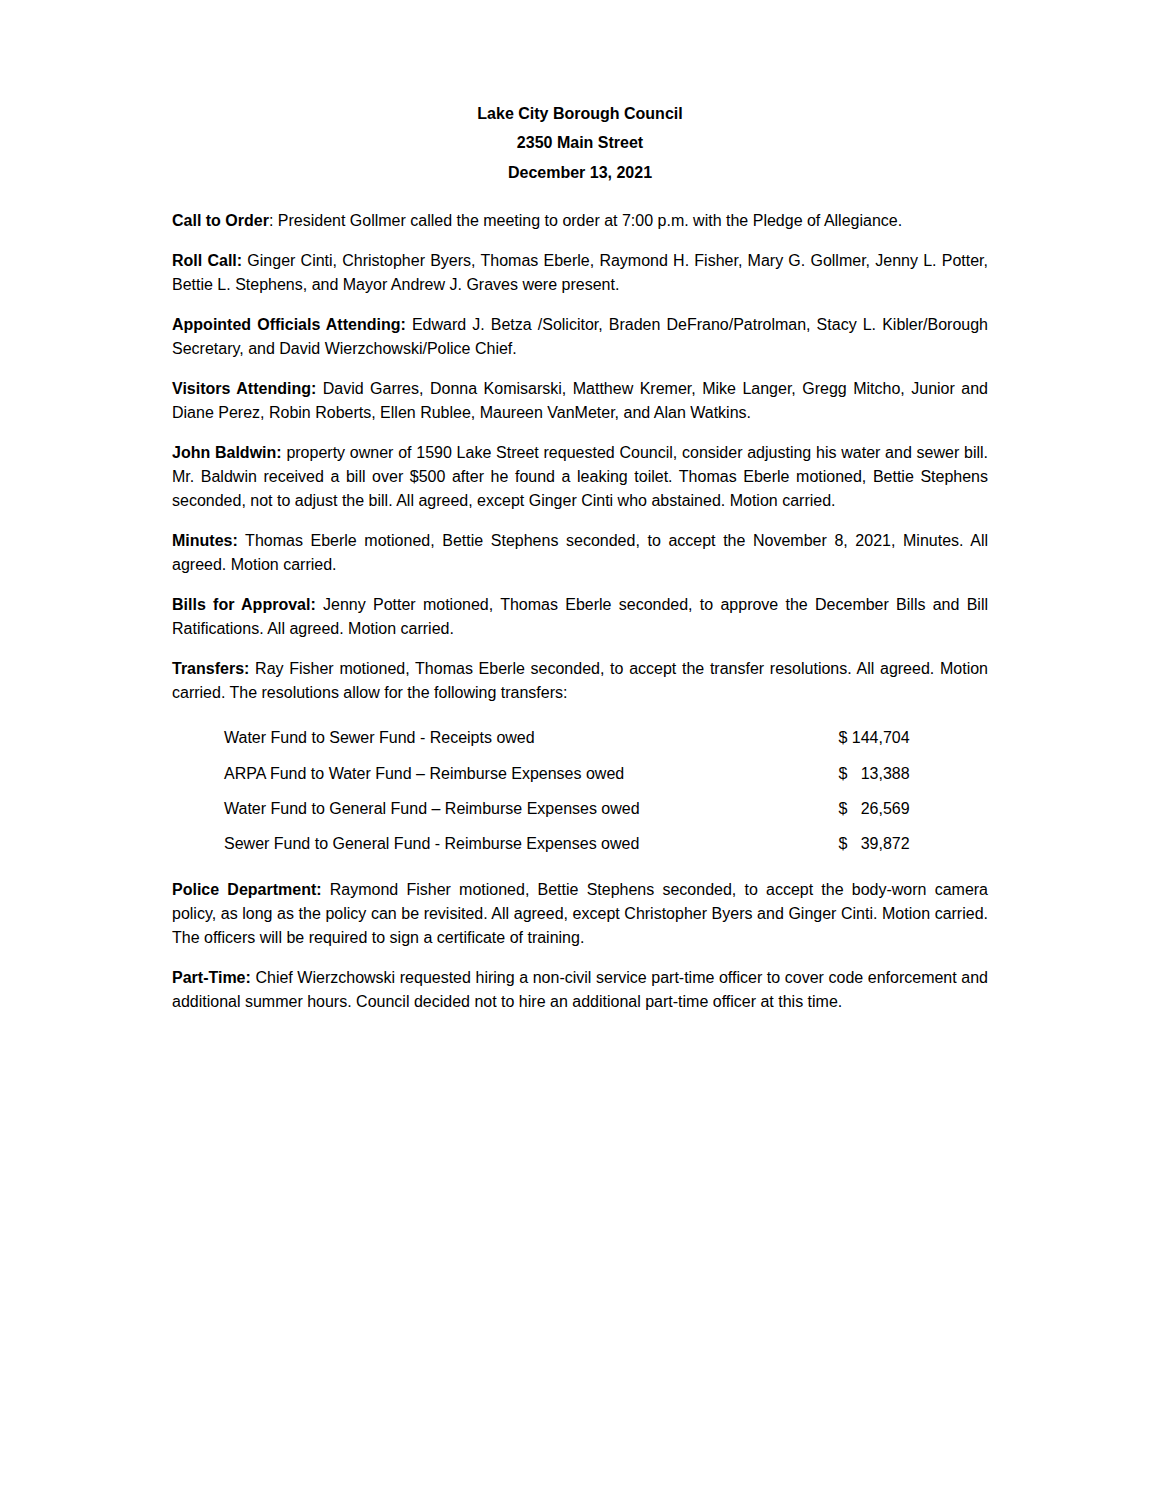Lake City Borough Council
2350 Main Street
December 13, 2021
Call to Order: President Gollmer called the meeting to order at 7:00 p.m. with the Pledge of Allegiance.
Roll Call: Ginger Cinti, Christopher Byers, Thomas Eberle, Raymond H. Fisher, Mary G. Gollmer, Jenny L. Potter, Bettie L. Stephens, and Mayor Andrew J. Graves were present.
Appointed Officials Attending: Edward J. Betza /Solicitor, Braden DeFrano/Patrolman, Stacy L. Kibler/Borough Secretary, and David Wierzchowski/Police Chief.
Visitors Attending: David Garres, Donna Komisarski, Matthew Kremer, Mike Langer, Gregg Mitcho, Junior and Diane Perez, Robin Roberts, Ellen Rublee, Maureen VanMeter, and Alan Watkins.
John Baldwin: property owner of 1590 Lake Street requested Council, consider adjusting his water and sewer bill. Mr. Baldwin received a bill over $500 after he found a leaking toilet. Thomas Eberle motioned, Bettie Stephens seconded, not to adjust the bill. All agreed, except Ginger Cinti who abstained. Motion carried.
Minutes: Thomas Eberle motioned, Bettie Stephens seconded, to accept the November 8, 2021, Minutes. All agreed. Motion carried.
Bills for Approval: Jenny Potter motioned, Thomas Eberle seconded, to approve the December Bills and Bill Ratifications. All agreed. Motion carried.
Transfers: Ray Fisher motioned, Thomas Eberle seconded, to accept the transfer resolutions. All agreed. Motion carried. The resolutions allow for the following transfers:
| Water Fund to Sewer Fund - Receipts owed | $ 144,704 |
| ARPA Fund to Water Fund – Reimburse Expenses owed | $ 13,388 |
| Water Fund to General Fund – Reimburse Expenses owed | $ 26,569 |
| Sewer Fund to General Fund - Reimburse Expenses owed | $ 39,872 |
Police Department: Raymond Fisher motioned, Bettie Stephens seconded, to accept the body-worn camera policy, as long as the policy can be revisited. All agreed, except Christopher Byers and Ginger Cinti. Motion carried. The officers will be required to sign a certificate of training.
Part-Time: Chief Wierzchowski requested hiring a non-civil service part-time officer to cover code enforcement and additional summer hours. Council decided not to hire an additional part-time officer at this time.